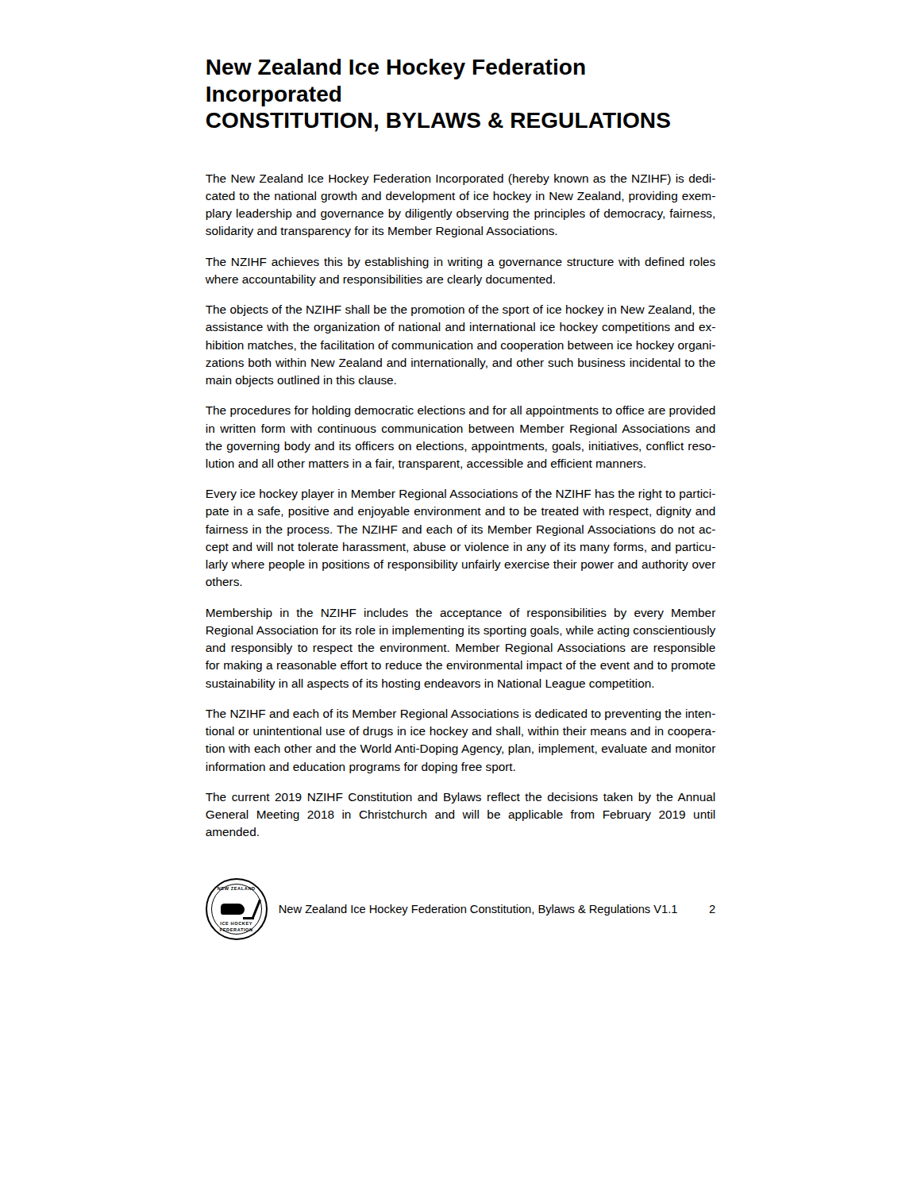New Zealand Ice Hockey Federation Incorporated CONSTITUTION, BYLAWS & REGULATIONS
The New Zealand Ice Hockey Federation Incorporated (hereby known as the NZIHF) is dedicated to the national growth and development of ice hockey in New Zealand, providing exemplary leadership and governance by diligently observing the principles of democracy, fairness, solidarity and transparency for its Member Regional Associations.
The NZIHF achieves this by establishing in writing a governance structure with defined roles where accountability and responsibilities are clearly documented.
The objects of the NZIHF shall be the promotion of the sport of ice hockey in New Zealand, the assistance with the organization of national and international ice hockey competitions and exhibition matches, the facilitation of communication and cooperation between ice hockey organizations both within New Zealand and internationally, and other such business incidental to the main objects outlined in this clause.
The procedures for holding democratic elections and for all appointments to office are provided in written form with continuous communication between Member Regional Associations and the governing body and its officers on elections, appointments, goals, initiatives, conflict resolution and all other matters in a fair, transparent, accessible and efficient manners.
Every ice hockey player in Member Regional Associations of the NZIHF has the right to participate in a safe, positive and enjoyable environment and to be treated with respect, dignity and fairness in the process. The NZIHF and each of its Member Regional Associations do not accept and will not tolerate harassment, abuse or violence in any of its many forms, and particularly where people in positions of responsibility unfairly exercise their power and authority over others.
Membership in the NZIHF includes the acceptance of responsibilities by every Member Regional Association for its role in implementing its sporting goals, while acting conscientiously and responsibly to respect the environment. Member Regional Associations are responsible for making a reasonable effort to reduce the environmental impact of the event and to promote sustainability in all aspects of its hosting endeavors in National League competition.
The NZIHF and each of its Member Regional Associations is dedicated to preventing the intentional or unintentional use of drugs in ice hockey and shall, within their means and in cooperation with each other and the World Anti-Doping Agency, plan, implement, evaluate and monitor information and education programs for doping free sport.
The current 2019 NZIHF Constitution and Bylaws reflect the decisions taken by the Annual General Meeting 2018 in Christchurch and will be applicable from February 2019 until amended.
New Zealand
Ice Hockey Federation
New Zealand Ice Hockey Federation Constitution, Bylaws & Regulations V1.1 2